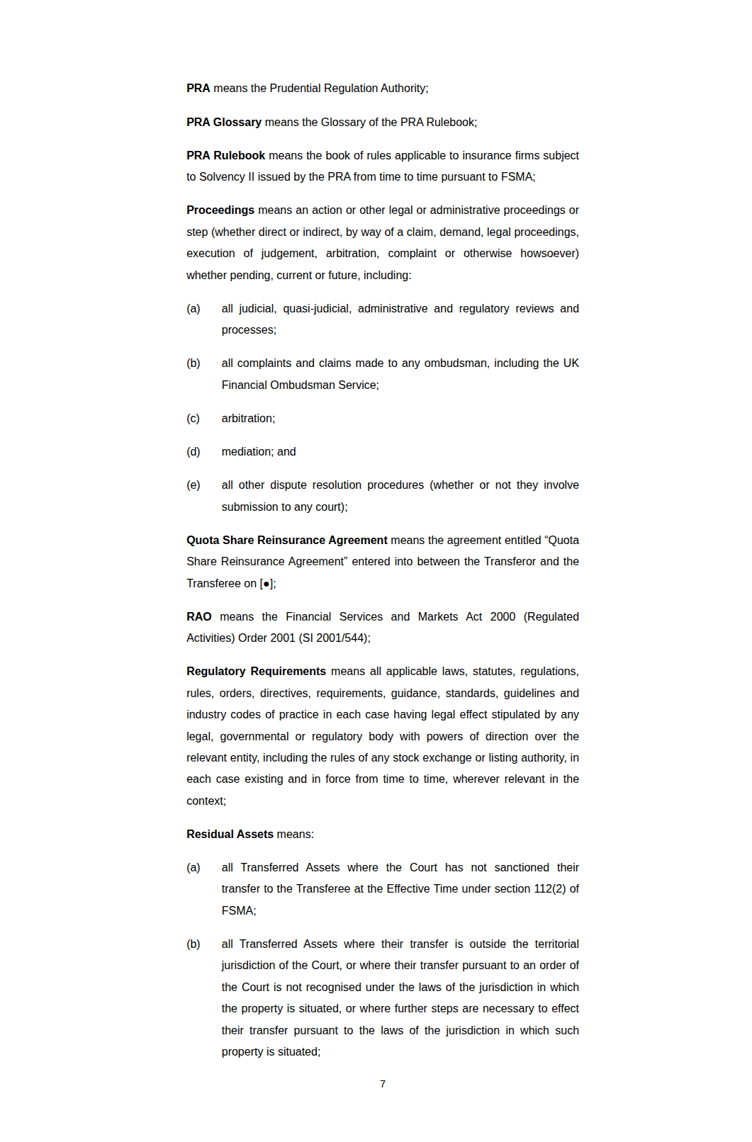PRA means the Prudential Regulation Authority;
PRA Glossary means the Glossary of the PRA Rulebook;
PRA Rulebook means the book of rules applicable to insurance firms subject to Solvency II issued by the PRA from time to time pursuant to FSMA;
Proceedings means an action or other legal or administrative proceedings or step (whether direct or indirect, by way of a claim, demand, legal proceedings, execution of judgement, arbitration, complaint or otherwise howsoever) whether pending, current or future, including:
(a) all judicial, quasi-judicial, administrative and regulatory reviews and processes;
(b) all complaints and claims made to any ombudsman, including the UK Financial Ombudsman Service;
(c) arbitration;
(d) mediation; and
(e) all other dispute resolution procedures (whether or not they involve submission to any court);
Quota Share Reinsurance Agreement means the agreement entitled “Quota Share Reinsurance Agreement” entered into between the Transferor and the Transferee on [●];
RAO means the Financial Services and Markets Act 2000 (Regulated Activities) Order 2001 (SI 2001/544);
Regulatory Requirements means all applicable laws, statutes, regulations, rules, orders, directives, requirements, guidance, standards, guidelines and industry codes of practice in each case having legal effect stipulated by any legal, governmental or regulatory body with powers of direction over the relevant entity, including the rules of any stock exchange or listing authority, in each case existing and in force from time to time, wherever relevant in the context;
Residual Assets means:
(a) all Transferred Assets where the Court has not sanctioned their transfer to the Transferee at the Effective Time under section 112(2) of FSMA;
(b) all Transferred Assets where their transfer is outside the territorial jurisdiction of the Court, or where their transfer pursuant to an order of the Court is not recognised under the laws of the jurisdiction in which the property is situated, or where further steps are necessary to effect their transfer pursuant to the laws of the jurisdiction in which such property is situated;
7